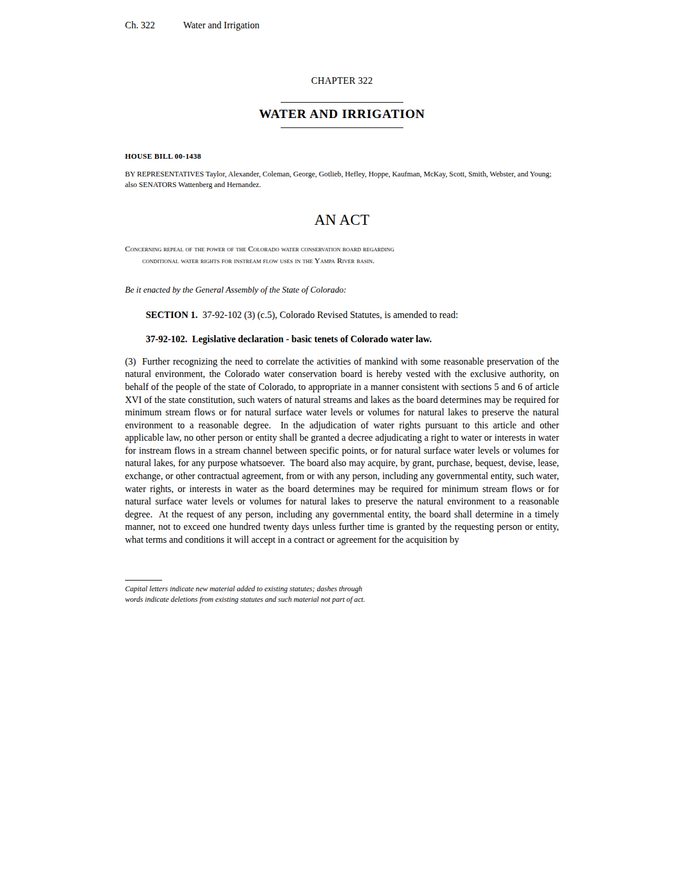Ch. 322 Water and Irrigation
CHAPTER 322
WATER AND IRRIGATION
HOUSE BILL 00-1438
BY REPRESENTATIVES Taylor, Alexander, Coleman, George, Gotlieb, Hefley, Hoppe, Kaufman, McKay, Scott, Smith, Webster, and Young;
also SENATORS Wattenberg and Hernandez.
AN ACT
Concerning repeal of the power of the Colorado water conservation board regarding conditional water rights for instream flow uses in the Yampa River basin.
Be it enacted by the General Assembly of the State of Colorado:
SECTION 1. 37-92-102 (3) (c.5), Colorado Revised Statutes, is amended to read:
37-92-102. Legislative declaration - basic tenets of Colorado water law.
(3) Further recognizing the need to correlate the activities of mankind with some reasonable preservation of the natural environment, the Colorado water conservation board is hereby vested with the exclusive authority, on behalf of the people of the state of Colorado, to appropriate in a manner consistent with sections 5 and 6 of article XVI of the state constitution, such waters of natural streams and lakes as the board determines may be required for minimum stream flows or for natural surface water levels or volumes for natural lakes to preserve the natural environment to a reasonable degree. In the adjudication of water rights pursuant to this article and other applicable law, no other person or entity shall be granted a decree adjudicating a right to water or interests in water for instream flows in a stream channel between specific points, or for natural surface water levels or volumes for natural lakes, for any purpose whatsoever. The board also may acquire, by grant, purchase, bequest, devise, lease, exchange, or other contractual agreement, from or with any person, including any governmental entity, such water, water rights, or interests in water as the board determines may be required for minimum stream flows or for natural surface water levels or volumes for natural lakes to preserve the natural environment to a reasonable degree. At the request of any person, including any governmental entity, the board shall determine in a timely manner, not to exceed one hundred twenty days unless further time is granted by the requesting person or entity, what terms and conditions it will accept in a contract or agreement for the acquisition by
Capital letters indicate new material added to existing statutes; dashes through words indicate deletions from existing statutes and such material not part of act.